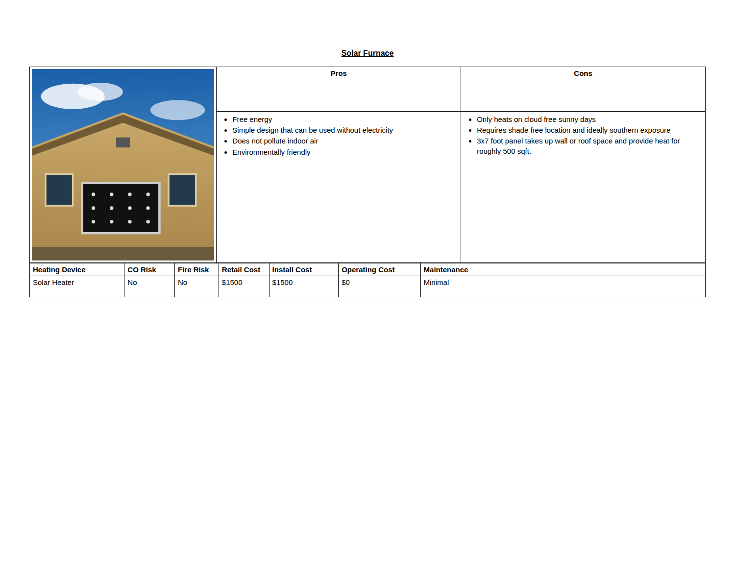Solar Furnace
| | Pros | Cons |
| Free energy Simple design that can be used without electricity Does not pollute indoor air Environmentally friendly | Only heats on cloud free sunny days Requires shade free location and ideally southern exposure 3x7 foot panel takes up wall or roof space and provide heat for roughly 500 sqft. |
| Heating Device | CO Risk | Fire Risk | Retail Cost | Install Cost | Operating Cost | Maintenance |
| Solar Heater | No | No | $1500 | $1500 | $0 | Minimal |